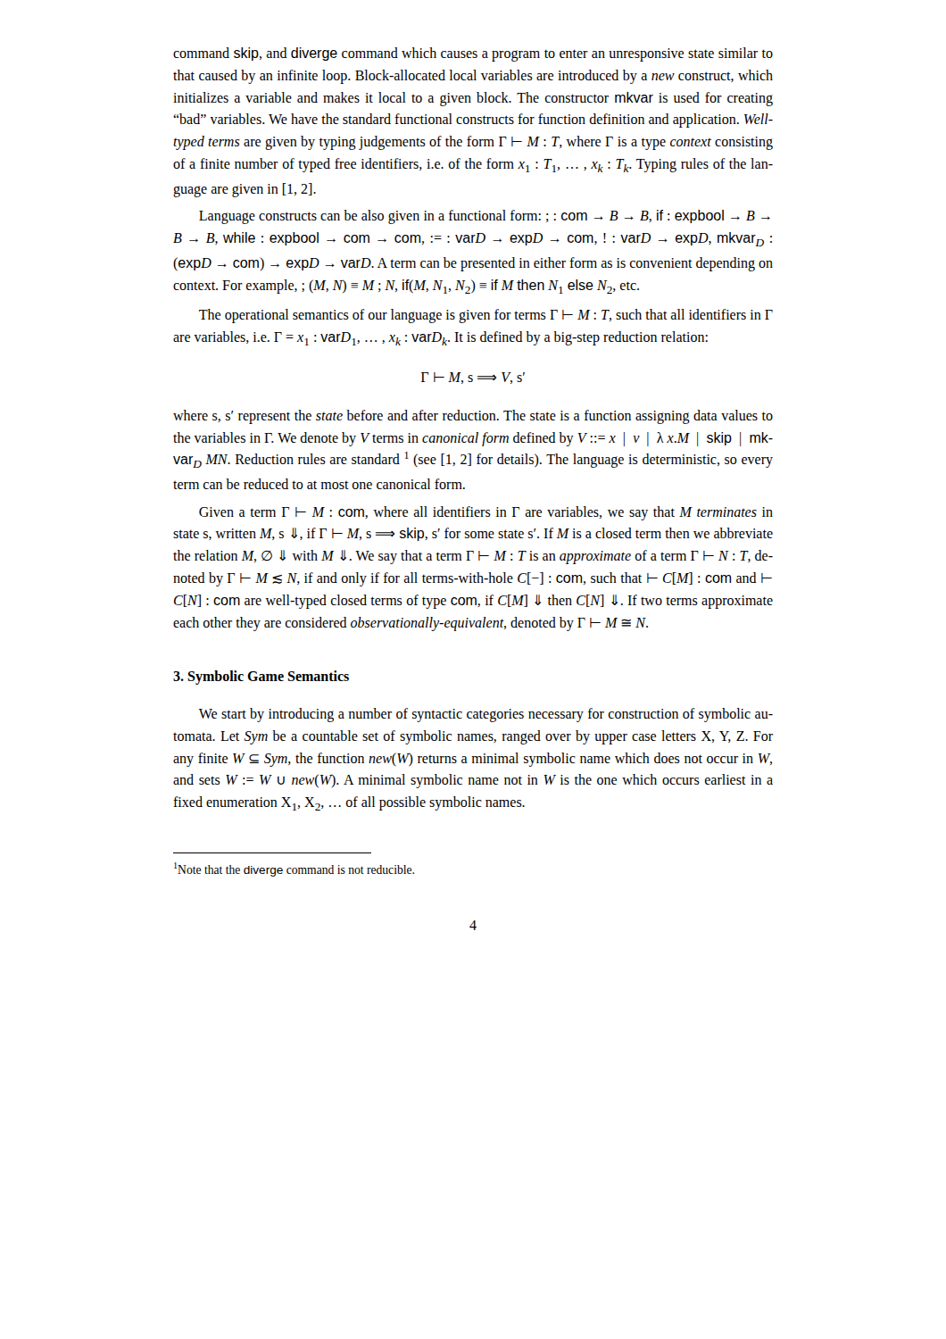command skip, and diverge command which causes a program to enter an unresponsive state similar to that caused by an infinite loop. Block-allocated local variables are introduced by a new construct, which initializes a variable and makes it local to a given block. The constructor mkvar is used for creating “bad” variables. We have the standard functional constructs for function definition and application. Well-typed terms are given by typing judgements of the form Γ ⊢ M : T, where Γ is a type context consisting of a finite number of typed free identifiers, i.e. of the form x1 : T1, … , xk : Tk. Typing rules of the language are given in [1, 2].
Language constructs can be also given in a functional form: ; : com → B → B, if : expbool → B → B → B, while : expbool → com → com, := : var D → exp D → com, ! : var D → exp D, mkvarD : (exp D → com) → exp D → var D. A term can be presented in either form as is convenient depending on context. For example, ; (M, N) ≡ M ; N, if(M, N1, N2) ≡ if M then N1 else N2, etc.
The operational semantics of our language is given for terms Γ ⊢ M : T, such that all identifiers in Γ are variables, i.e. Γ = x1 : var D1, … , xk : var Dk. It is defined by a big-step reduction relation:
Γ ⊢ M, s ⟹ V, s′
where s, s′ represent the state before and after reduction. The state is a function assigning data values to the variables in Γ. We denote by V terms in canonical form defined by V ::= x | v | λ x.M | skip | mkvarD MN. Reduction rules are standard 1 (see [1, 2] for details). The language is deterministic, so every term can be reduced to at most one canonical form.
Given a term Γ ⊢ M : com, where all identifiers in Γ are variables, we say that M terminates in state s, written M, s ⇓, if Γ ⊢ M, s ⟹ skip, s′ for some state s′. If M is a closed term then we abbreviate the relation M, ∅ ⇓ with M ⇓. We say that a term Γ ⊢ M : T is an approximate of a term Γ ⊢ N : T, denoted by Γ ⊢ M ≲ N, if and only if for all terms-with-hole C[−] : com, such that ⊢ C[M] : com and ⊢ C[N] : com are well-typed closed terms of type com, if C[M] ⇓ then C[N] ⇓. If two terms approximate each other they are considered observationally-equivalent, denoted by Γ ⊢ M ≅ N.
3. Symbolic Game Semantics
We start by introducing a number of syntactic categories necessary for construction of symbolic automata. Let Sym be a countable set of symbolic names, ranged over by upper case letters X, Y, Z. For any finite W ⊆ Sym, the function new(W) returns a minimal symbolic name which does not occur in W, and sets W := W ∪ new(W). A minimal symbolic name not in W is the one which occurs earliest in a fixed enumeration X1, X2, … of all possible symbolic names.
1Note that the diverge command is not reducible.
4